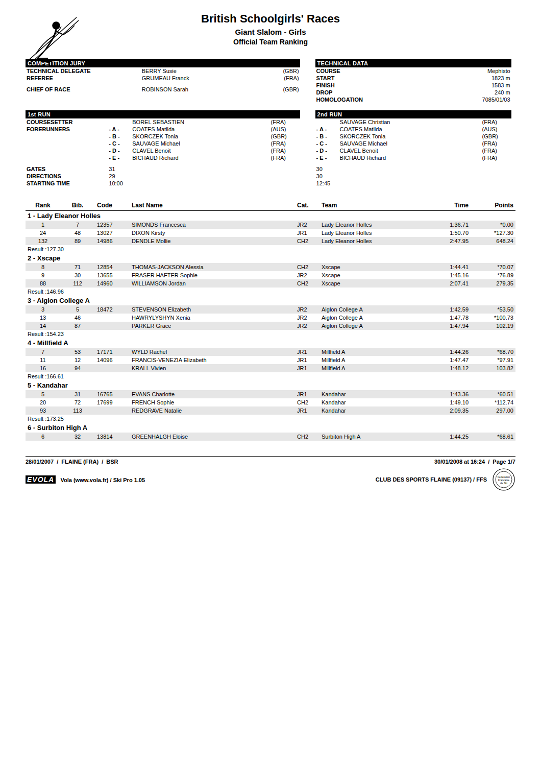British Schoolgirls' Races
Giant Slalom - Girls
Official Team Ranking
COMPETITION JURY
| TECHNICAL DELEGATE | BERRY Susie | (GBR) |
| REFEREE | GRUMEAU Franck | (FRA) |
| CHIEF OF RACE | ROBINSON Sarah | (GBR) |
TECHNICAL DATA
| COURSE | Mephisto |
| START | 1823 m |
| FINISH | 1583 m |
| DROP | 240 m |
| HOMOLOGATION | 7085/01/03 |
1st RUN
| COURSESETTER | | BOREL SEBASTIEN | (FRA) |
| FORERUNNERS | - A - | COATES Matilda | (AUS) |
| | - B - | SKORCZEK Tonia | (GBR) |
| | - C - | SAUVAGE Michael | (FRA) |
| | - D - | CLAVEL Benoit | (FRA) |
| | - E - | BICHAUD Richard | (FRA) |
| GATES | 31 |
| DIRECTIONS | 29 |
| STARTING TIME | 10:00 |
2nd RUN
| | SAUVAGE Christian | (FRA) |
| - A - | COATES Matilda | (AUS) |
| - B - | SKORCZEK Tonia | (GBR) |
| - C - | SAUVAGE Michael | (FRA) |
| - D - | CLAVEL Benoit | (FRA) |
| - E - | BICHAUD Richard | (FRA) |
| 30 |
| 30 |
| 12:45 |
| Rank | Bib. | Code | Last Name | Cat. | Team | Time | Points |
| --- | --- | --- | --- | --- | --- | --- | --- |
| 1 - Lady Eleanor Holles |
| 1 | 7 | 12357 | SIMONDS Francesca | JR2 | Lady Eleanor Holles | 1:36.71 | *0.00 |
| 24 | 48 | 13027 | DIXON Kirsty | JR1 | Lady Eleanor Holles | 1:50.70 | *127.30 |
| 132 | 89 | 14986 | DENDLE Mollie | CH2 | Lady Eleanor Holles | 2:47.95 | 648.24 |
| Result :127.30 |
| 2 - Xscape |
| 8 | 71 | 12854 | THOMAS-JACKSON Alessia | CH2 | Xscape | 1:44.41 | *70.07 |
| 9 | 30 | 13655 | FRASER HAFTER Sophie | JR2 | Xscape | 1:45.16 | *76.89 |
| 88 | 112 | 14960 | WILLIAMSON Jordan | CH2 | Xscape | 2:07.41 | 279.35 |
| Result :146.96 |
| 3 - Aiglon College A |
| 3 | 5 | 18472 | STEVENSON Elizabeth | JR2 | Aiglon College A | 1:42.59 | *53.50 |
| 13 | 46 | | HAWRYLYSHYN Xenia | JR2 | Aiglon College A | 1:47.78 | *100.73 |
| 14 | 87 | | PARKER Grace | JR2 | Aiglon College A | 1:47.94 | 102.19 |
| Result :154.23 |
| 4 - Millfield A |
| 7 | 53 | 17171 | WYLD Rachel | JR1 | Millfield A | 1:44.26 | *68.70 |
| 11 | 12 | 14096 | FRANCIS-VENEZIA Elizabeth | JR1 | Millfield A | 1:47.47 | *97.91 |
| 16 | 94 | | KRALL Vivien | JR1 | Millfield A | 1:48.12 | 103.82 |
| Result :166.61 |
| 5 - Kandahar |
| 5 | 31 | 16765 | EVANS Charlotte | JR1 | Kandahar | 1:43.36 | *60.51 |
| 20 | 72 | 17699 | FRENCH Sophie | CH2 | Kandahar | 1:49.10 | *112.74 |
| 93 | 113 | | REDGRAVE Natalie | JR1 | Kandahar | 2:09.35 | 297.00 |
| Result :173.25 |
| 6 - Surbiton High A |
| 6 | 32 | 13814 | GREENHALGH Eloise | CH2 | Surbiton High A | 1:44.25 | *68.61 |
28/01/2007 / FLAINE (FRA) / BSR
30/01/2008 at 16:24 / Page 1/7
EVOLA Vola (www.vola.fr) / Ski Pro 1.05
CLUB DES SPORTS FLAINE (09137) / FFS Fédération Française de Ski